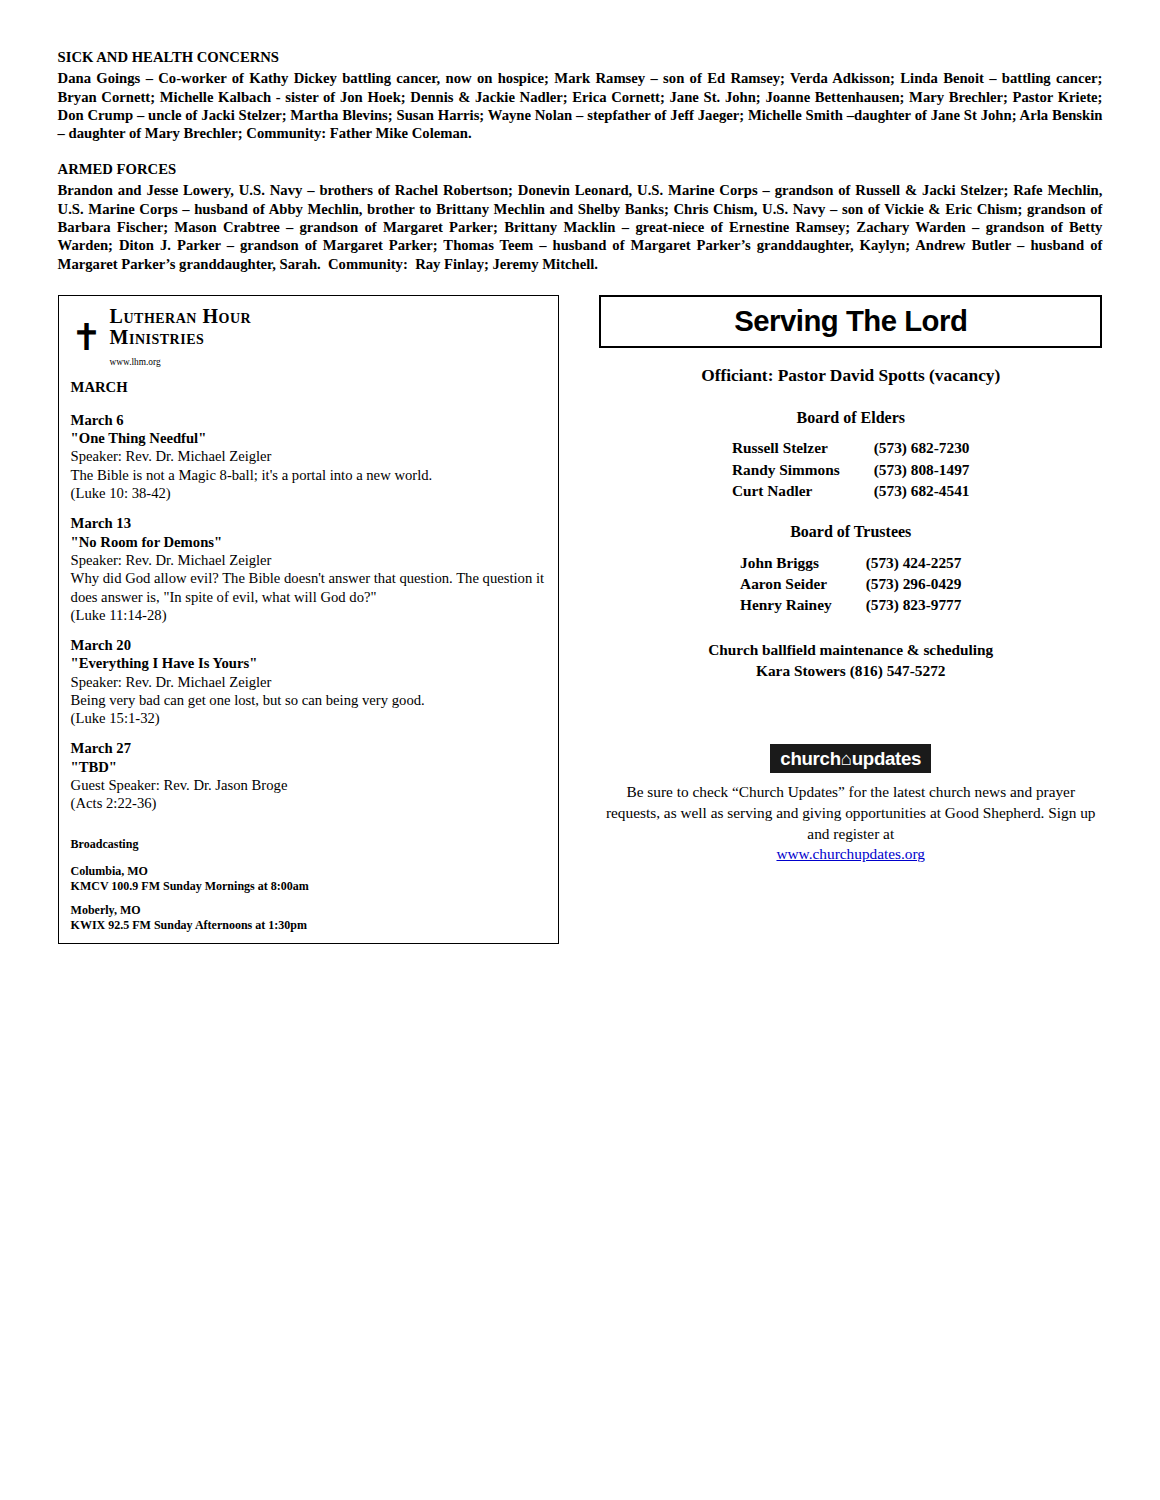Sick and Health Concerns
Dana Goings – Co-worker of Kathy Dickey battling cancer, now on hospice; Mark Ramsey – son of Ed Ramsey; Verda Adkisson; Linda Benoit – battling cancer; Bryan Cornett; Michelle Kalbach - sister of Jon Hoek; Dennis & Jackie Nadler; Erica Cornett; Jane St. John; Joanne Bettenhausen; Mary Brechler; Pastor Kriete; Don Crump – uncle of Jacki Stelzer; Martha Blevins; Susan Harris; Wayne Nolan – stepfather of Jeff Jaeger; Michelle Smith –daughter of Jane St John; Arla Benskin – daughter of Mary Brechler; Community: Father Mike Coleman.
Armed Forces
Brandon and Jesse Lowery, U.S. Navy – brothers of Rachel Robertson; Donevin Leonard, U.S. Marine Corps – grandson of Russell & Jacki Stelzer; Rafe Mechlin, U.S. Marine Corps – husband of Abby Mechlin, brother to Brittany Mechlin and Shelby Banks; Chris Chism, U.S. Navy – son of Vickie & Eric Chism; grandson of Barbara Fischer; Mason Crabtree – grandson of Margaret Parker; Brittany Macklin – great-niece of Ernestine Ramsey; Zachary Warden – grandson of Betty Warden; Diton J. Parker – grandson of Margaret Parker; Thomas Teem – husband of Margaret Parker’s granddaughter, Kaylyn; Andrew Butler – husband of Margaret Parker’s granddaughter, Sarah. Community: Ray Finlay; Jeremy Mitchell.
✝
Lutheran Hour
Ministries
www.lhm.org
MARCH
March 6
"One Thing Needful"
Speaker: Rev. Dr. Michael Zeigler
The Bible is not a Magic 8-ball; it's a portal into a new world.
(Luke 10: 38-42)
March 13
"No Room for Demons"
Speaker: Rev. Dr. Michael Zeigler
Why did God allow evil? The Bible doesn't answer that question. The question it does answer is, "In spite of evil, what will God do?"
(Luke 11:14-28)
March 20
"Everything I Have Is Yours"
Speaker: Rev. Dr. Michael Zeigler
Being very bad can get one lost, but so can being very good.
(Luke 15:1-32)
March 27
"TBD"
Guest Speaker: Rev. Dr. Jason Broge
(Acts 2:22-36)
Broadcasting
Columbia, MO
KMCV 100.9 FM Sunday Mornings at 8:00am
Moberly, MO
KWIX 92.5 FM Sunday Afternoons at 1:30pm
Serving The Lord
Officiant: Pastor David Spotts (vacancy)
Board of Elders
| Russell Stelzer | (573) 682-7230 |
| Randy Simmons | (573) 808-1497 |
| Curt Nadler | (573) 682-4541 |
Board of Trustees
| John Briggs | (573) 424-2257 |
| Aaron Seider | (573) 296-0429 |
| Henry Rainey | (573) 823-9777 |
Church ballfield maintenance & scheduling
Kara Stowers (816) 547-5272
church⌂updates
Be sure to check “Church Updates” for the latest church news and prayer requests, as well as serving and giving opportunities at Good Shepherd. Sign up and register at
www.churchupdates.org